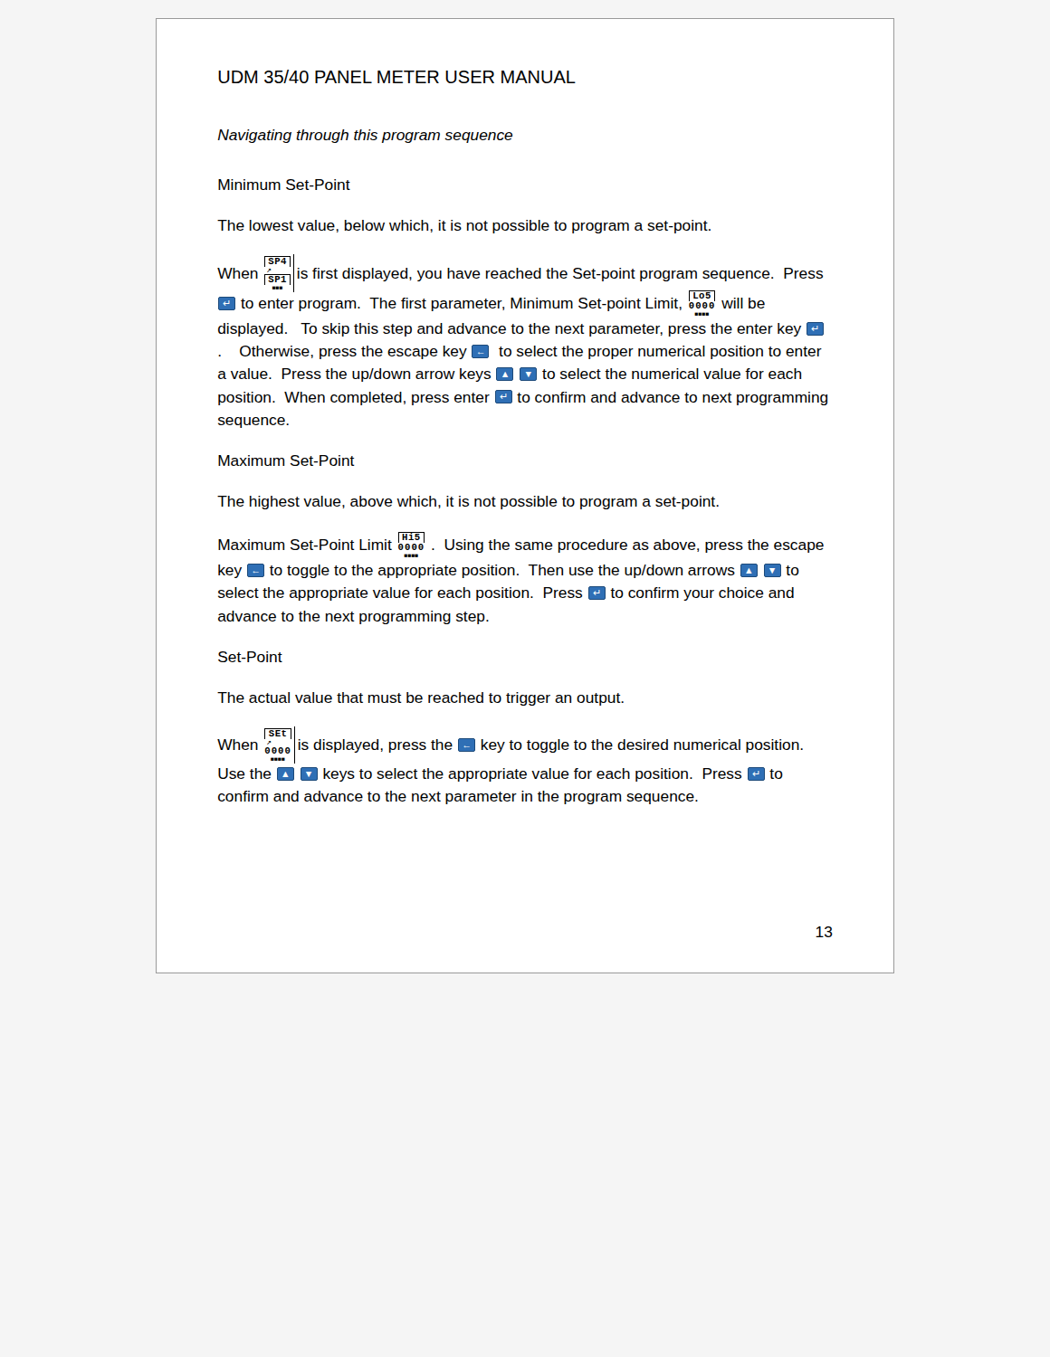UDM 35/40 PANEL METER USER MANUAL
Navigating through this program sequence
Minimum Set-Point
The lowest value, below which, it is not possible to program a set-point.
When SP4 ↗ SP1 ■■■ is first displayed, you have reached the Set-point program sequence. Press ↵ to enter program. The first parameter, Minimum Set-point Limit, Lo5 0000 ■■■■ will be displayed. To skip this step and advance to the next parameter, press the enter key ↵. Otherwise, press the escape key ← to select the proper numerical position to enter a value. Press the up/down arrow keys ▲ ▼ to select the numerical value for each position. When completed, press enter ↵ to confirm and advance to next programming sequence.
Maximum Set-Point
The highest value, above which, it is not possible to program a set-point.
Maximum Set-Point Limit Hi5 0000 ■■■■ . Using the same procedure as above, press the escape key ← to toggle to the appropriate position. Then use the up/down arrows ▲ ▼ to select the appropriate value for each position. Press ↵ to confirm your choice and advance to the next programming step.
Set-Point
The actual value that must be reached to trigger an output.
When SEt ↗ 0000 ■■■■ is displayed, press the ← key to toggle to the desired numerical position. Use the ▲ ▼ keys to select the appropriate value for each position. Press ↵ to confirm and advance to the next parameter in the program sequence.
13